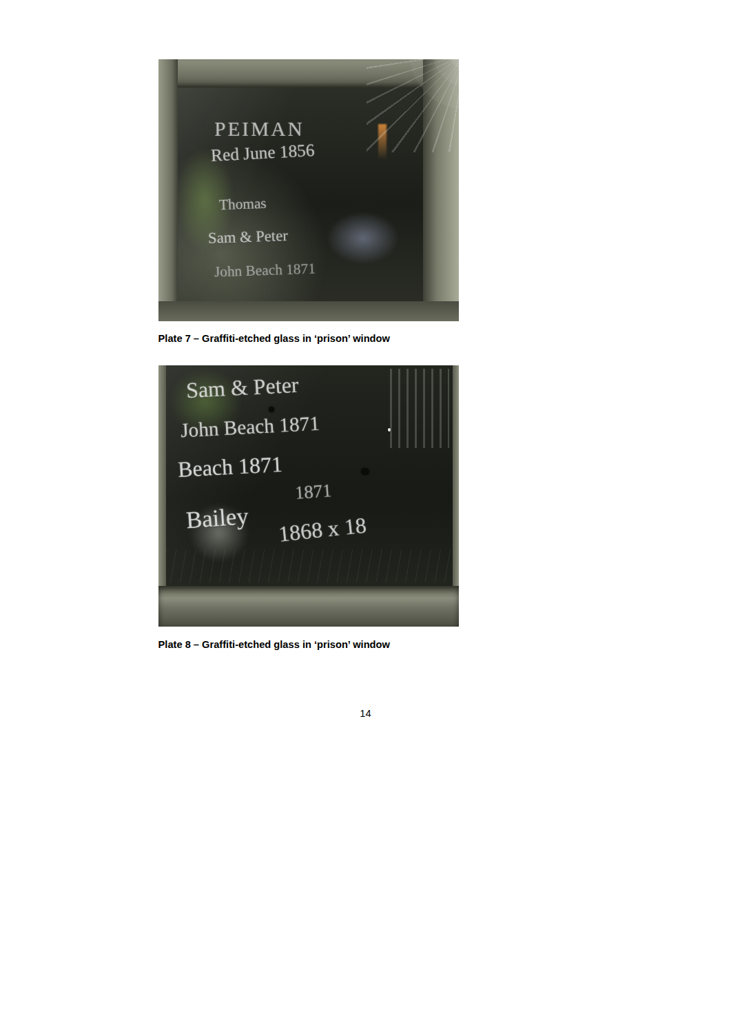PEIMAN Red June 1856 Thomas Sam & Peter John Beach 1871
Plate 7 – Graffiti-etched glass in ‘prison’ window
Sam & Peter John Beach 1871 Beach 1871 1871 Bailey 1868 x 18
Plate 8 – Graffiti-etched glass in ‘prison’ window
14